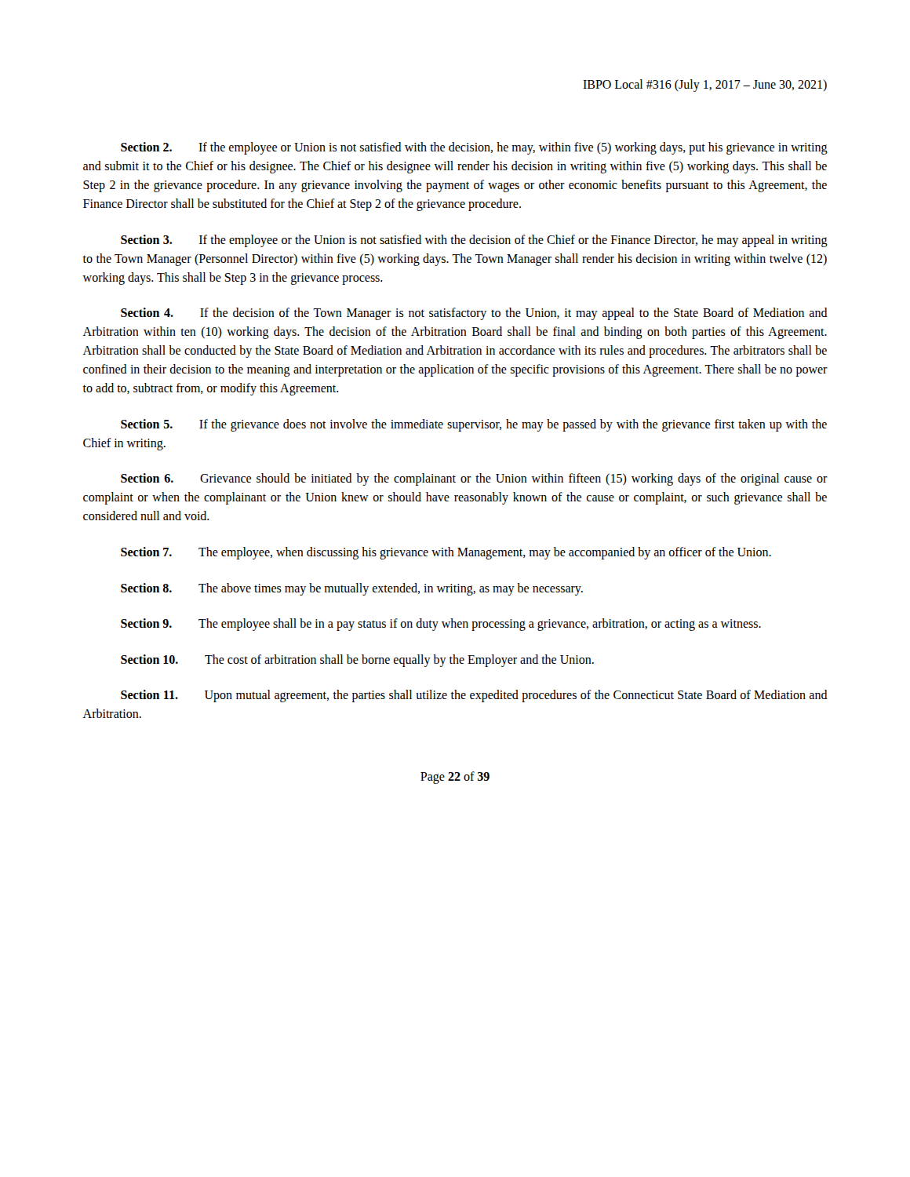IBPO Local #316 (July 1, 2017 – June 30, 2021)
Section 2. If the employee or Union is not satisfied with the decision, he may, within five (5) working days, put his grievance in writing and submit it to the Chief or his designee. The Chief or his designee will render his decision in writing within five (5) working days. This shall be Step 2 in the grievance procedure. In any grievance involving the payment of wages or other economic benefits pursuant to this Agreement, the Finance Director shall be substituted for the Chief at Step 2 of the grievance procedure.
Section 3. If the employee or the Union is not satisfied with the decision of the Chief or the Finance Director, he may appeal in writing to the Town Manager (Personnel Director) within five (5) working days. The Town Manager shall render his decision in writing within twelve (12) working days. This shall be Step 3 in the grievance process.
Section 4. If the decision of the Town Manager is not satisfactory to the Union, it may appeal to the State Board of Mediation and Arbitration within ten (10) working days. The decision of the Arbitration Board shall be final and binding on both parties of this Agreement. Arbitration shall be conducted by the State Board of Mediation and Arbitration in accordance with its rules and procedures. The arbitrators shall be confined in their decision to the meaning and interpretation or the application of the specific provisions of this Agreement. There shall be no power to add to, subtract from, or modify this Agreement.
Section 5. If the grievance does not involve the immediate supervisor, he may be passed by with the grievance first taken up with the Chief in writing.
Section 6. Grievance should be initiated by the complainant or the Union within fifteen (15) working days of the original cause or complaint or when the complainant or the Union knew or should have reasonably known of the cause or complaint, or such grievance shall be considered null and void.
Section 7. The employee, when discussing his grievance with Management, may be accompanied by an officer of the Union.
Section 8. The above times may be mutually extended, in writing, as may be necessary.
Section 9. The employee shall be in a pay status if on duty when processing a grievance, arbitration, or acting as a witness.
Section 10. The cost of arbitration shall be borne equally by the Employer and the Union.
Section 11. Upon mutual agreement, the parties shall utilize the expedited procedures of the Connecticut State Board of Mediation and Arbitration.
Page 22 of 39